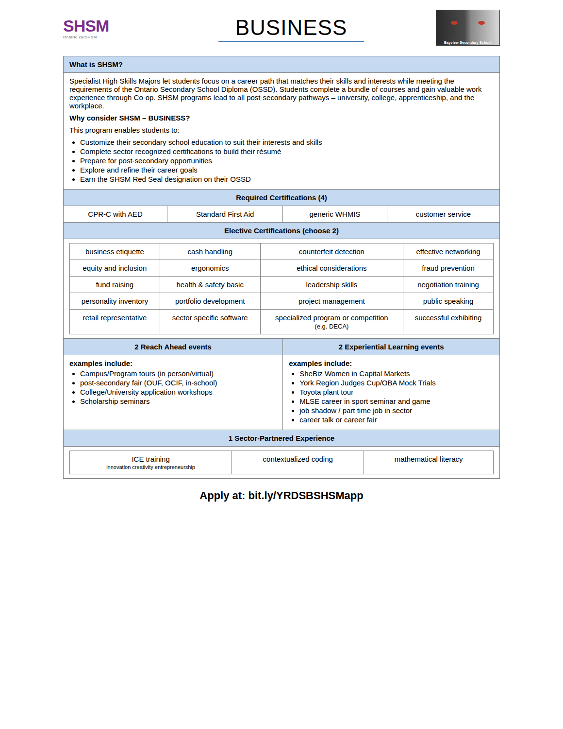SHSM
Ontario.ca/SHSM
BUSINESS
Bayview Secondary School
| What is SHSM? |
| Specialist High Skills Majors let students focus on a career path that matches their skills and interests while meeting the requirements of the Ontario Secondary School Diploma (OSSD). Students complete a bundle of courses and gain valuable work experience through Co-op. SHSM programs lead to all post-secondary pathways – university, college, apprenticeship, and the workplace. Why consider SHSM – BUSINESS? This program enables students to: Customize their secondary school education to suit their interests and skills Complete sector recognized certifications to build their résumé Prepare for post-secondary opportunities Explore and refine their career goals Earn the SHSM Red Seal designation on their OSSD |
| Required Certifications (4) |
| CPR-C with AED | Standard First Aid | generic WHMIS | customer service |
| Elective Certifications (choose 2) |
| / business etiquette / cash handling / counterfeit detection / effective networking / / equity and inclusion / ergonomics / ethical considerations / fraud prevention / / fund raising / health & safety basic / leadership skills / negotiation training / / personality inventory / portfolio development / project management / public speaking / / retail representative / sector specific software / specialized program or competition (e.g. DECA) / successful exhibiting / |
| 2 Reach Ahead events | 2 Experiential Learning events |
| examples include: Campus/Program tours (in person/virtual) post-secondary fair (OUF, OCIF, in-school) College/University application workshops Scholarship seminars | examples include: SheBiz Women in Capital Markets York Region Judges Cup/OBA Mock Trials Toyota plant tour MLSE career in sport seminar and game job shadow / part time job in sector career talk or career fair |
| 1 Sector-Partnered Experience |
| / ICE training innovation creativity entrepreneurship / contextualized coding / mathematical literacy / |
Apply at: bit.ly/YRDSBSHSMapp